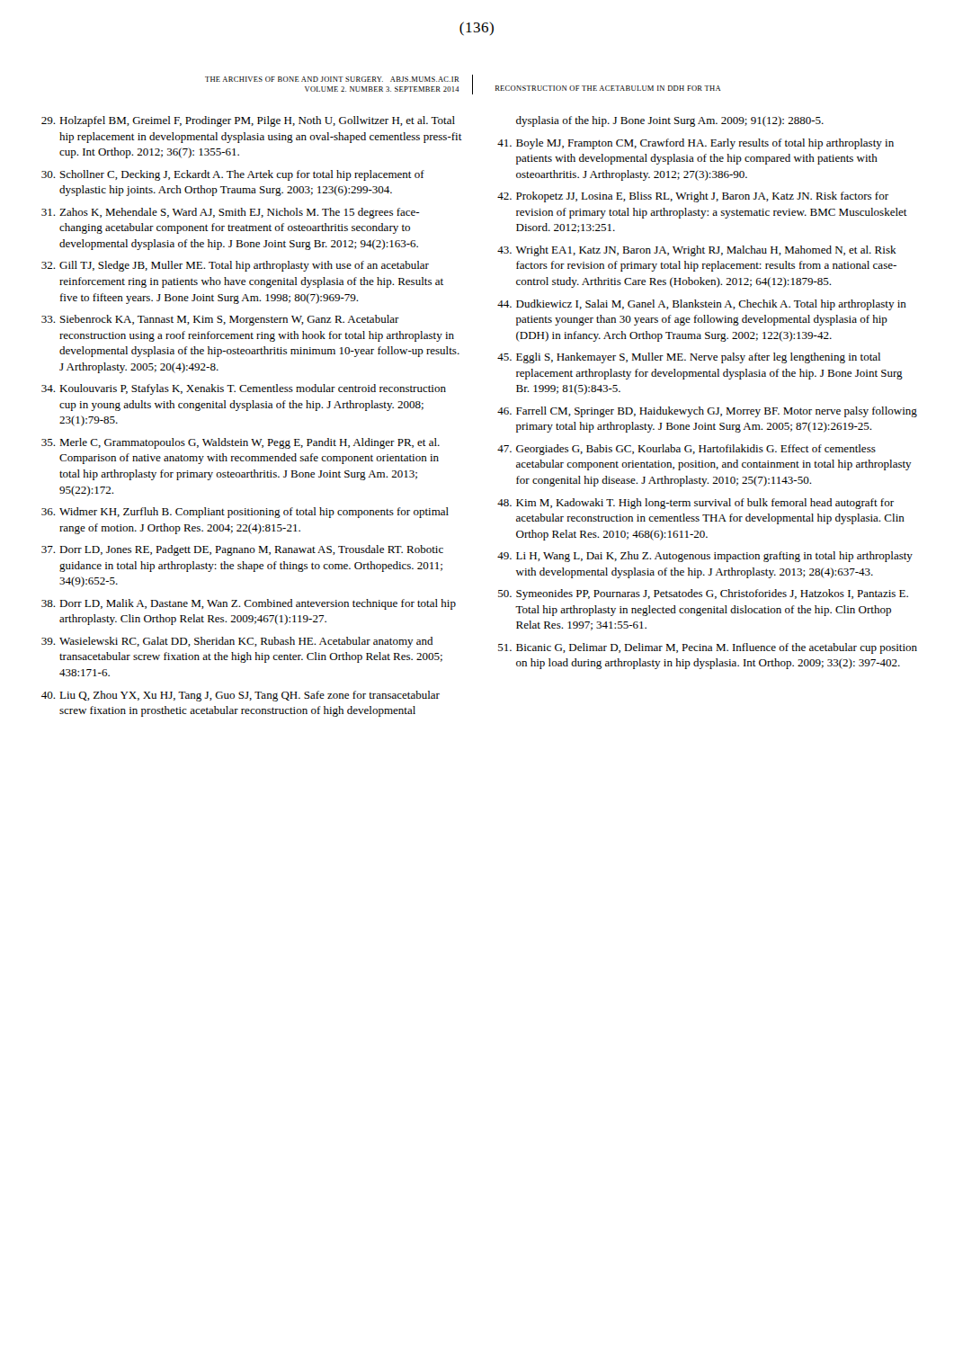(136)
THE ARCHIVES OF BONE AND JOINT SURGERY. ABJS.MUMS.AC.IR
VOLUME 2. NUMBER 3. SEPTEMBER 2014
RECONSTRUCTION OF THE ACETABULUM IN DDH FOR THA
29. Holzapfel BM, Greimel F, Prodinger PM, Pilge H, Noth U, Gollwitzer H, et al. Total hip replacement in developmental dysplasia using an oval-shaped cementless press-fit cup. Int Orthop. 2012; 36(7): 1355-61.
30. Schollner C, Decking J, Eckardt A. The Artek cup for total hip replacement of dysplastic hip joints. Arch Orthop Trauma Surg. 2003; 123(6):299-304.
31. Zahos K, Mehendale S, Ward AJ, Smith EJ, Nichols M. The 15 degrees face-changing acetabular component for treatment of osteoarthritis secondary to developmental dysplasia of the hip. J Bone Joint Surg Br. 2012; 94(2):163-6.
32. Gill TJ, Sledge JB, Muller ME. Total hip arthroplasty with use of an acetabular reinforcement ring in patients who have congenital dysplasia of the hip. Results at five to fifteen years. J Bone Joint Surg Am. 1998; 80(7):969-79.
33. Siebenrock KA, Tannast M, Kim S, Morgenstern W, Ganz R. Acetabular reconstruction using a roof reinforcement ring with hook for total hip arthroplasty in developmental dysplasia of the hip-osteoarthritis minimum 10-year follow-up results. J Arthroplasty. 2005; 20(4):492-8.
34. Koulouvaris P, Stafylas K, Xenakis T. Cementless modular centroid reconstruction cup in young adults with congenital dysplasia of the hip. J Arthroplasty. 2008; 23(1):79-85.
35. Merle C, Grammatopoulos G, Waldstein W, Pegg E, Pandit H, Aldinger PR, et al. Comparison of native anatomy with recommended safe component orientation in total hip arthroplasty for primary osteoarthritis. J Bone Joint Surg Am. 2013; 95(22):172.
36. Widmer KH, Zurfluh B. Compliant positioning of total hip components for optimal range of motion. J Orthop Res. 2004; 22(4):815-21.
37. Dorr LD, Jones RE, Padgett DE, Pagnano M, Ranawat AS, Trousdale RT. Robotic guidance in total hip arthroplasty: the shape of things to come. Orthopedics. 2011; 34(9):652-5.
38. Dorr LD, Malik A, Dastane M, Wan Z. Combined anteversion technique for total hip arthroplasty. Clin Orthop Relat Res. 2009;467(1):119-27.
39. Wasielewski RC, Galat DD, Sheridan KC, Rubash HE. Acetabular anatomy and transacetabular screw fixation at the high hip center. Clin Orthop Relat Res. 2005; 438:171-6.
40. Liu Q, Zhou YX, Xu HJ, Tang J, Guo SJ, Tang QH. Safe zone for transacetabular screw fixation in prosthetic acetabular reconstruction of high developmental
dysplasia of the hip. J Bone Joint Surg Am. 2009; 91(12): 2880-5.
41. Boyle MJ, Frampton CM, Crawford HA. Early results of total hip arthroplasty in patients with developmental dysplasia of the hip compared with patients with osteoarthritis. J Arthroplasty. 2012; 27(3):386-90.
42. Prokopetz JJ, Losina E, Bliss RL, Wright J, Baron JA, Katz JN. Risk factors for revision of primary total hip arthroplasty: a systematic review. BMC Musculoskelet Disord. 2012;13:251.
43. Wright EA1, Katz JN, Baron JA, Wright RJ, Malchau H, Mahomed N, et al. Risk factors for revision of primary total hip replacement: results from a national case-control study. Arthritis Care Res (Hoboken). 2012; 64(12):1879-85.
44. Dudkiewicz I, Salai M, Ganel A, Blankstein A, Chechik A. Total hip arthroplasty in patients younger than 30 years of age following developmental dysplasia of hip (DDH) in infancy. Arch Orthop Trauma Surg. 2002; 122(3):139-42.
45. Eggli S, Hankemayer S, Muller ME. Nerve palsy after leg lengthening in total replacement arthroplasty for developmental dysplasia of the hip. J Bone Joint Surg Br. 1999; 81(5):843-5.
46. Farrell CM, Springer BD, Haidukewych GJ, Morrey BF. Motor nerve palsy following primary total hip arthroplasty. J Bone Joint Surg Am. 2005; 87(12):2619-25.
47. Georgiades G, Babis GC, Kourlaba G, Hartofilakidis G. Effect of cementless acetabular component orientation, position, and containment in total hip arthroplasty for congenital hip disease. J Arthroplasty. 2010; 25(7):1143-50.
48. Kim M, Kadowaki T. High long-term survival of bulk femoral head autograft for acetabular reconstruction in cementless THA for developmental hip dysplasia. Clin Orthop Relat Res. 2010; 468(6):1611-20.
49. Li H, Wang L, Dai K, Zhu Z. Autogenous impaction grafting in total hip arthroplasty with developmental dysplasia of the hip. J Arthroplasty. 2013; 28(4):637-43.
50. Symeonides PP, Pournaras J, Petsatodes G, Christoforides J, Hatzokos I, Pantazis E. Total hip arthroplasty in neglected congenital dislocation of the hip. Clin Orthop Relat Res. 1997; 341:55-61.
51. Bicanic G, Delimar D, Delimar M, Pecina M. Influence of the acetabular cup position on hip load during arthroplasty in hip dysplasia. Int Orthop. 2009; 33(2): 397-402.